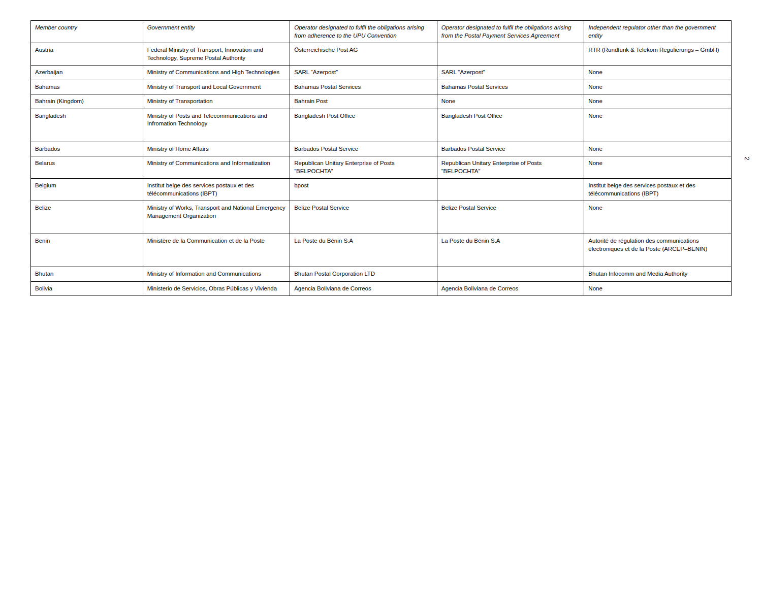| Member country | Government entity | Operator designated to fulfil the obligations arising from adherence to the UPU Convention | Operator designated to fulfil the obligations arising from the Postal Payment Services Agreement | Independent regulator other than the government entity |
| --- | --- | --- | --- | --- |
| Austria | Federal Ministry of Transport, Innovation and Technology, Supreme Postal Authority | Österreichische Post AG | | RTR (Rundfunk & Telekom Regulierungs – GmbH) |
| Azerbaijan | Ministry of Communications and High Technologies | SARL “Azerpost” | SARL “Azerpost” | None |
| Bahamas | Ministry of Transport and Local Government | Bahamas Postal Services | Bahamas Postal Services | None |
| Bahrain (Kingdom) | Ministry of Transportation | Bahrain Post | None | None |
| Bangladesh | Ministry of Posts and Telecommunications and Infromation Technology | Bangladesh Post Office | Bangladesh Post Office | None |
| Barbados | Ministry of Home Affairs | Barbados Postal Service | Barbados Postal Service | None |
| Belarus | Ministry of Communications and Informatization | Republican Unitary Enterprise of Posts “BELPOCHTA” | Republican Unitary Enterprise of Posts “BELPOCHTA” | None |
| Belgium | Institut belge des services postaux et des télécommunications (IBPT) | bpost | | Institut belge des services postaux et des télécommunications (IBPT) |
| Belize | Ministry of Works, Transport and National Emergency Management Organization | Belize Postal Service | Belize Postal Service | None |
| Benin | Ministère de la Communication et de la Poste | La Poste du Bénin S.A | La Poste du Bénin S.A | Autorité de régulation des communications électroniques et de la Poste (ARCEP–BENIN) |
| Bhutan | Ministry of Information and Communications | Bhutan Postal Corporation LTD | | Bhutan Infocomm and Media Authority |
| Bolivia | Ministerio de Servicios, Obras Públicas y Vivienda | Agencia Boliviana de Correos | Agencia Boliviana de Correos | None |
2